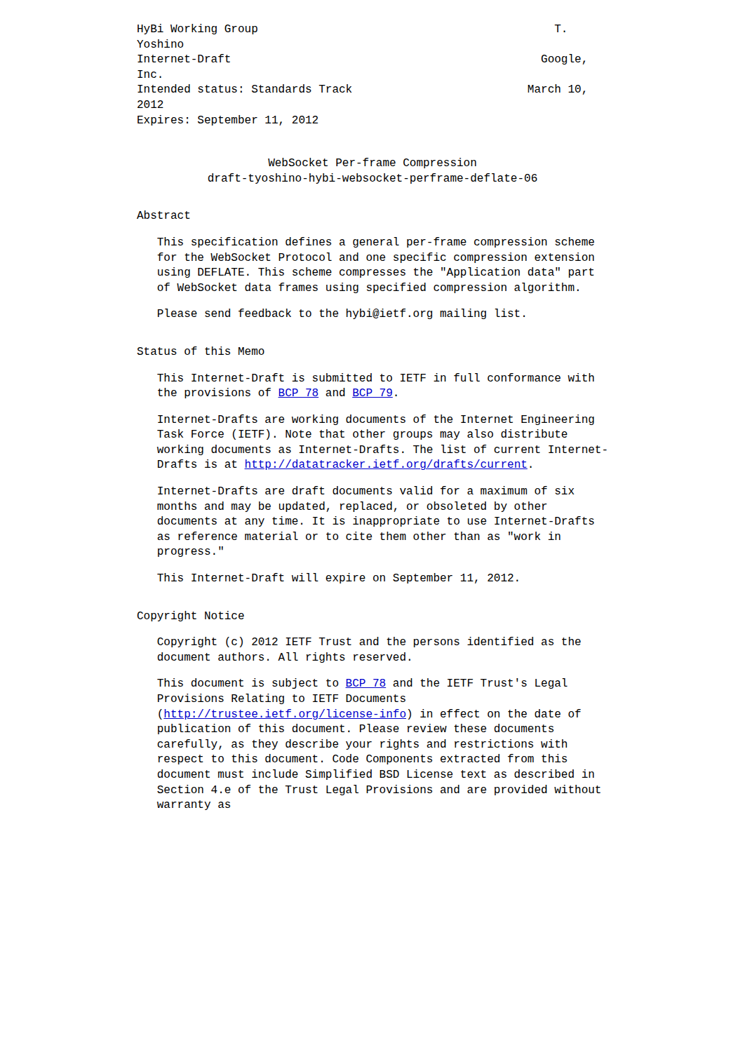HyBi Working Group                                            T. Yoshino
Internet-Draft                                              Google, Inc.
Intended status: Standards Track                          March 10, 2012
Expires: September 11, 2012
WebSocket Per-frame Compression
draft-tyoshino-hybi-websocket-perframe-deflate-06
Abstract
This specification defines a general per-frame compression scheme for the WebSocket Protocol and one specific compression extension using DEFLATE. This scheme compresses the "Application data" part of WebSocket data frames using specified compression algorithm.
Please send feedback to the hybi@ietf.org mailing list.
Status of this Memo
This Internet-Draft is submitted to IETF in full conformance with the provisions of BCP 78 and BCP 79.
Internet-Drafts are working documents of the Internet Engineering Task Force (IETF). Note that other groups may also distribute working documents as Internet-Drafts. The list of current Internet-Drafts is at http://datatracker.ietf.org/drafts/current.
Internet-Drafts are draft documents valid for a maximum of six months and may be updated, replaced, or obsoleted by other documents at any time. It is inappropriate to use Internet-Drafts as reference material or to cite them other than as "work in progress."
This Internet-Draft will expire on September 11, 2012.
Copyright Notice
Copyright (c) 2012 IETF Trust and the persons identified as the document authors. All rights reserved.
This document is subject to BCP 78 and the IETF Trust's Legal Provisions Relating to IETF Documents (http://trustee.ietf.org/license-info) in effect on the date of publication of this document. Please review these documents carefully, as they describe your rights and restrictions with respect to this document. Code Components extracted from this document must include Simplified BSD License text as described in Section 4.e of the Trust Legal Provisions and are provided without warranty as